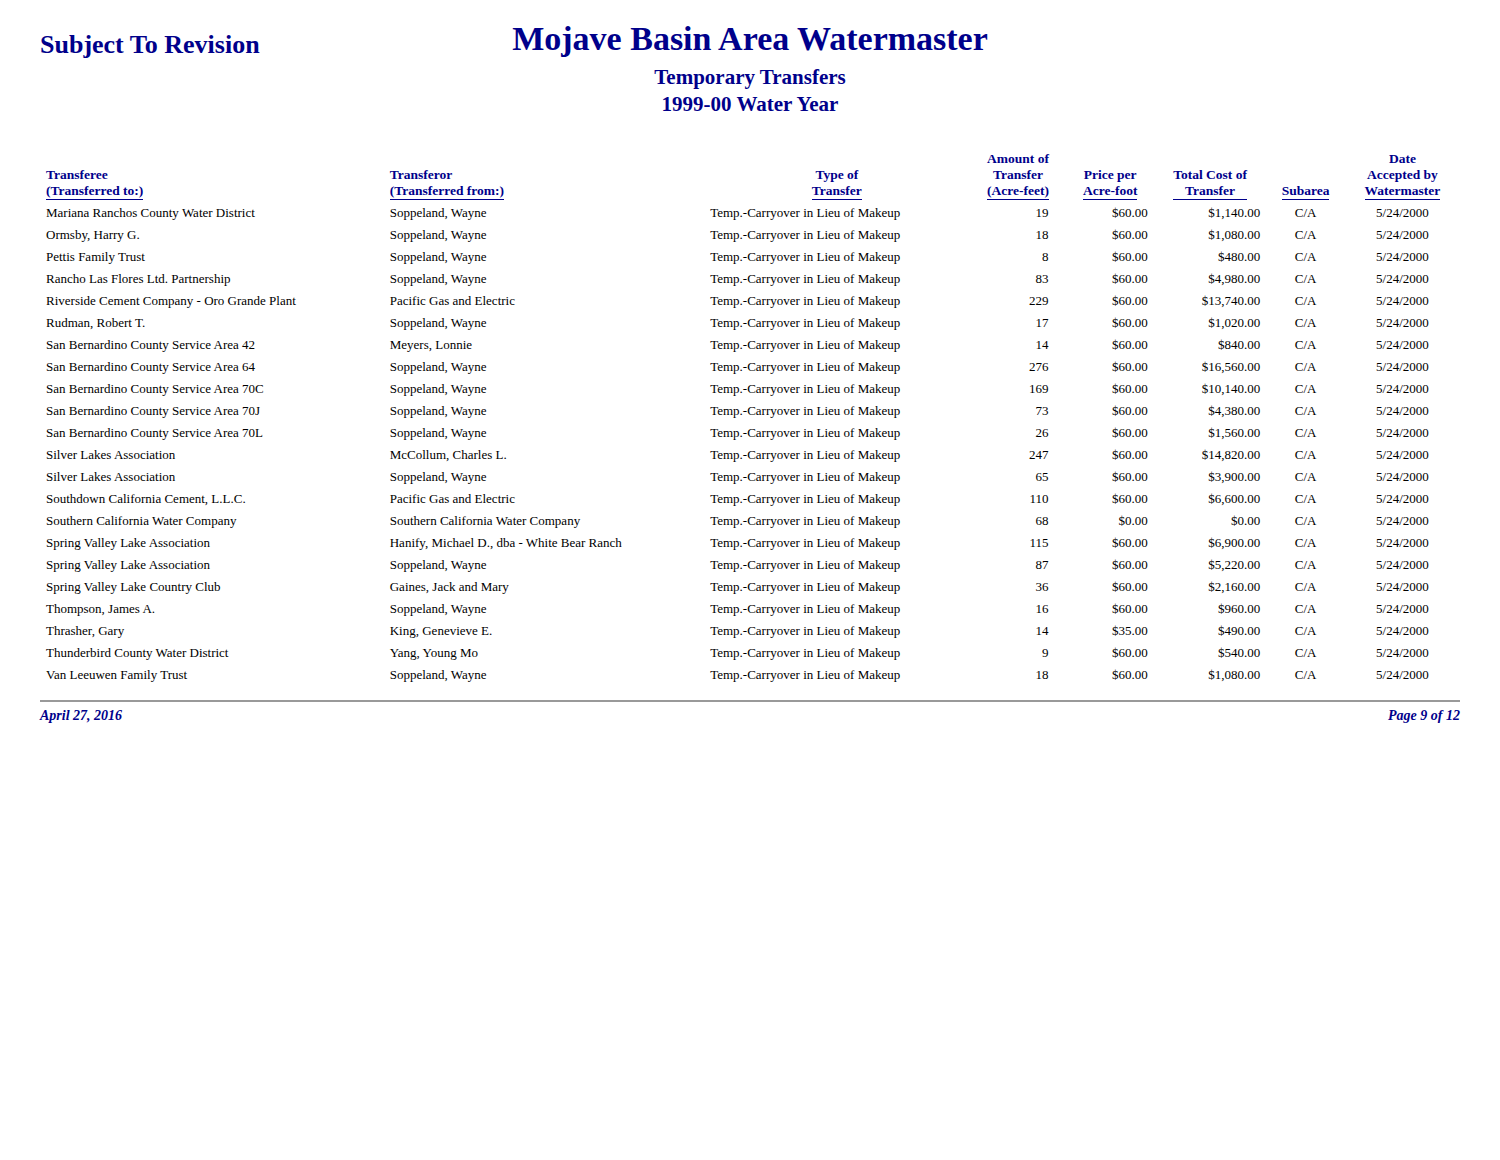Subject To Revision
Mojave Basin Area Watermaster
Temporary Transfers
1999-00 Water Year
| Transferee (Transferred to:) | Transferor (Transferred from:) | Type of Transfer | Amount of Transfer (Acre-feet) | Price per Acre-foot | Total Cost of Transfer | Subarea | Date Accepted by Watermaster |
| --- | --- | --- | --- | --- | --- | --- | --- |
| Mariana Ranchos County Water District | Soppeland, Wayne | Temp.-Carryover in Lieu of Makeup | 19 | $60.00 | $1,140.00 | C/A | 5/24/2000 |
| Ormsby, Harry G. | Soppeland, Wayne | Temp.-Carryover in Lieu of Makeup | 18 | $60.00 | $1,080.00 | C/A | 5/24/2000 |
| Pettis Family Trust | Soppeland, Wayne | Temp.-Carryover in Lieu of Makeup | 8 | $60.00 | $480.00 | C/A | 5/24/2000 |
| Rancho Las Flores Ltd. Partnership | Soppeland, Wayne | Temp.-Carryover in Lieu of Makeup | 83 | $60.00 | $4,980.00 | C/A | 5/24/2000 |
| Riverside Cement Company - Oro Grande Plant | Pacific Gas and Electric | Temp.-Carryover in Lieu of Makeup | 229 | $60.00 | $13,740.00 | C/A | 5/24/2000 |
| Rudman, Robert T. | Soppeland, Wayne | Temp.-Carryover in Lieu of Makeup | 17 | $60.00 | $1,020.00 | C/A | 5/24/2000 |
| San Bernardino County Service Area 42 | Meyers, Lonnie | Temp.-Carryover in Lieu of Makeup | 14 | $60.00 | $840.00 | C/A | 5/24/2000 |
| San Bernardino County Service Area 64 | Soppeland, Wayne | Temp.-Carryover in Lieu of Makeup | 276 | $60.00 | $16,560.00 | C/A | 5/24/2000 |
| San Bernardino County Service Area 70C | Soppeland, Wayne | Temp.-Carryover in Lieu of Makeup | 169 | $60.00 | $10,140.00 | C/A | 5/24/2000 |
| San Bernardino County Service Area 70J | Soppeland, Wayne | Temp.-Carryover in Lieu of Makeup | 73 | $60.00 | $4,380.00 | C/A | 5/24/2000 |
| San Bernardino County Service Area 70L | Soppeland, Wayne | Temp.-Carryover in Lieu of Makeup | 26 | $60.00 | $1,560.00 | C/A | 5/24/2000 |
| Silver Lakes Association | McCollum, Charles L. | Temp.-Carryover in Lieu of Makeup | 247 | $60.00 | $14,820.00 | C/A | 5/24/2000 |
| Silver Lakes Association | Soppeland, Wayne | Temp.-Carryover in Lieu of Makeup | 65 | $60.00 | $3,900.00 | C/A | 5/24/2000 |
| Southdown California Cement, L.L.C. | Pacific Gas and Electric | Temp.-Carryover in Lieu of Makeup | 110 | $60.00 | $6,600.00 | C/A | 5/24/2000 |
| Southern California Water Company | Southern California Water Company | Temp.-Carryover in Lieu of Makeup | 68 | $0.00 | $0.00 | C/A | 5/24/2000 |
| Spring Valley Lake Association | Hanify, Michael D., dba - White Bear Ranch | Temp.-Carryover in Lieu of Makeup | 115 | $60.00 | $6,900.00 | C/A | 5/24/2000 |
| Spring Valley Lake Association | Soppeland, Wayne | Temp.-Carryover in Lieu of Makeup | 87 | $60.00 | $5,220.00 | C/A | 5/24/2000 |
| Spring Valley Lake Country Club | Gaines, Jack and Mary | Temp.-Carryover in Lieu of Makeup | 36 | $60.00 | $2,160.00 | C/A | 5/24/2000 |
| Thompson, James A. | Soppeland, Wayne | Temp.-Carryover in Lieu of Makeup | 16 | $60.00 | $960.00 | C/A | 5/24/2000 |
| Thrasher, Gary | King, Genevieve E. | Temp.-Carryover in Lieu of Makeup | 14 | $35.00 | $490.00 | C/A | 5/24/2000 |
| Thunderbird County Water District | Yang, Young Mo | Temp.-Carryover in Lieu of Makeup | 9 | $60.00 | $540.00 | C/A | 5/24/2000 |
| Van Leeuwen Family Trust | Soppeland, Wayne | Temp.-Carryover in Lieu of Makeup | 18 | $60.00 | $1,080.00 | C/A | 5/24/2000 |
April 27, 2016 Page 9 of 12